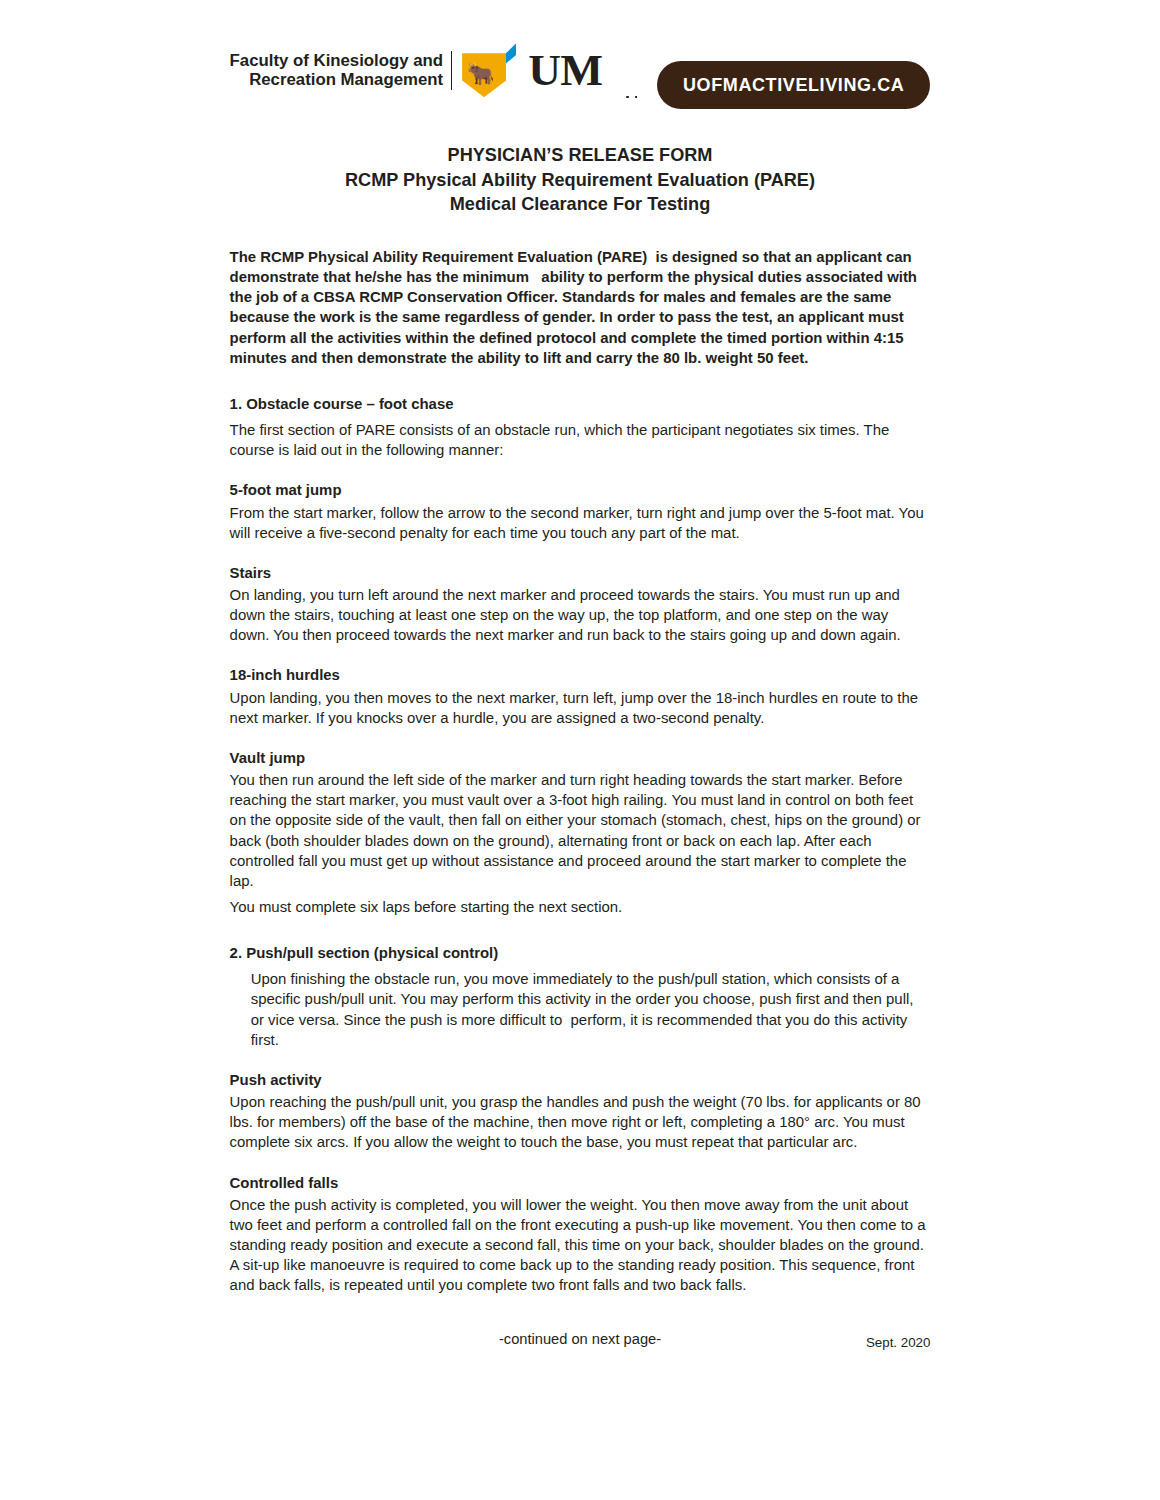Faculty of Kinesiology and Recreation Management
🐂
UM
UOFMACTIVELIVING.CA
PHYSICIAN’S RELEASE FORM RCMP Physical Ability Requirement Evaluation (PARE) Medical Clearance For Testing
The RCMP Physical Ability Requirement Evaluation (PARE) is designed so that an applicant can demonstrate that he/she has the minimum ability to perform the physical duties associated with the job of a CBSA RCMP Conservation Officer. Standards for males and females are the same because the work is the same regardless of gender. In order to pass the test, an applicant must perform all the activities within the defined protocol and complete the timed portion within 4:15 minutes and then demonstrate the ability to lift and carry the 80 lb. weight 50 feet.
1. Obstacle course – foot chase
The first section of PARE consists of an obstacle run, which the participant negotiates six times. The course is laid out in the following manner:
5-foot mat jump
From the start marker, follow the arrow to the second marker, turn right and jump over the 5-foot mat. You will receive a five-second penalty for each time you touch any part of the mat.
Stairs
On landing, you turn left around the next marker and proceed towards the stairs. You must run up and down the stairs, touching at least one step on the way up, the top platform, and one step on the way down. You then proceed towards the next marker and run back to the stairs going up and down again.
18-inch hurdles
Upon landing, you then moves to the next marker, turn left, jump over the 18-inch hurdles en route to the next marker. If you knocks over a hurdle, you are assigned a two-second penalty.
Vault jump
You then run around the left side of the marker and turn right heading towards the start marker. Before reaching the start marker, you must vault over a 3-foot high railing. You must land in control on both feet on the opposite side of the vault, then fall on either your stomach (stomach, chest, hips on the ground) or back (both shoulder blades down on the ground), alternating front or back on each lap. After each controlled fall you must get up without assistance and proceed around the start marker to complete the lap.
You must complete six laps before starting the next section.
2. Push/pull section (physical control)
Upon finishing the obstacle run, you move immediately to the push/pull station, which consists of a specific push/pull unit. You may perform this activity in the order you choose, push first and then pull, or vice versa. Since the push is more difficult to perform, it is recommended that you do this activity first.
Push activity
Upon reaching the push/pull unit, you grasp the handles and push the weight (70 lbs. for applicants or 80 lbs. for members) off the base of the machine, then move right or left, completing a 180° arc. You must complete six arcs. If you allow the weight to touch the base, you must repeat that particular arc.
Controlled falls
Once the push activity is completed, you will lower the weight. You then move away from the unit about two feet and perform a controlled fall on the front executing a push-up like movement. You then come to a standing ready position and execute a second fall, this time on your back, shoulder blades on the ground. A sit-up like manoeuvre is required to come back up to the standing ready position. This sequence, front and back falls, is repeated until you complete two front falls and two back falls.
-continued on next page-
Sept. 2020